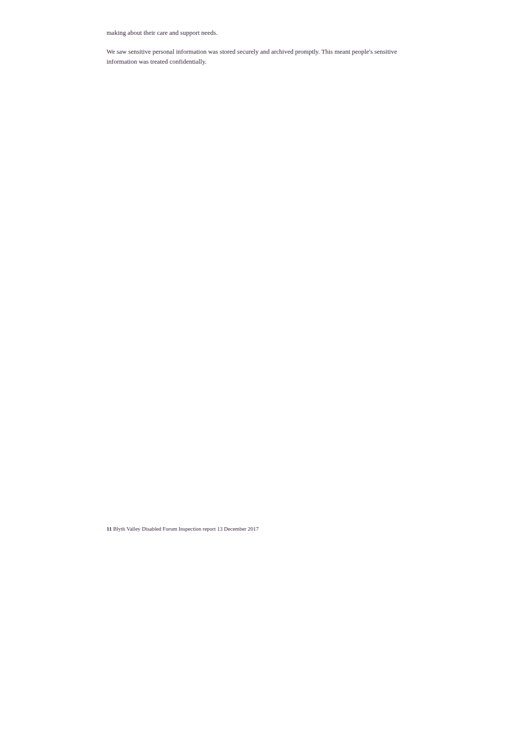making about their care and support needs.
We saw sensitive personal information was stored securely and archived promptly. This meant people's sensitive information was treated confidentially.
11 Blyth Valley Disabled Forum Inspection report 13 December 2017